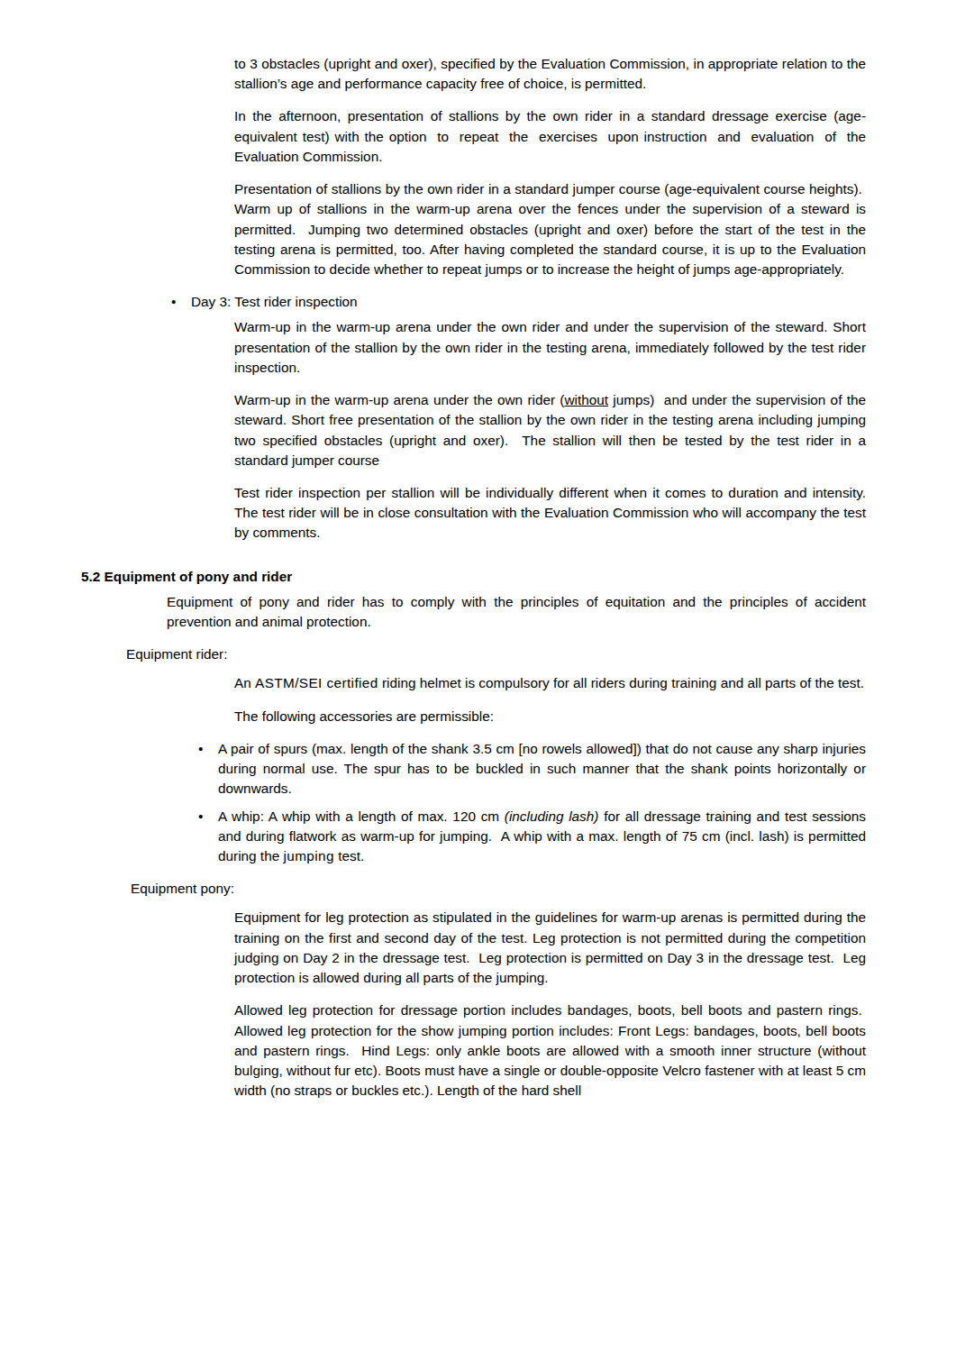to 3 obstacles (upright and oxer), specified by the Evaluation Commission, in appropriate relation to the stallion’s age and performance capacity free of choice, is permitted.
In the afternoon, presentation of stallions by the own rider in a standard dressage exercise (age-equivalent test) with the option to repeat the exercises upon instruction and evaluation of the Evaluation Commission.
Presentation of stallions by the own rider in a standard jumper course (age-equivalent course heights). Warm up of stallions in the warm-up arena over the fences under the supervision of a steward is permitted. Jumping two determined obstacles (upright and oxer) before the start of the test in the testing arena is permitted, too. After having completed the standard course, it is up to the Evaluation Commission to decide whether to repeat jumps or to increase the height of jumps age-appropriately.
•Day 3: Test rider inspection
Warm-up in the warm-up arena under the own rider and under the supervision of the steward. Short presentation of the stallion by the own rider in the testing arena, immediately followed by the test rider inspection.
Warm-up in the warm-up arena under the own rider (without jumps) and under the supervision of the steward. Short free presentation of the stallion by the own rider in the testing arena including jumping two specified obstacles (upright and oxer). The stallion will then be tested by the test rider in a standard jumper course
Test rider inspection per stallion will be individually different when it comes to duration and intensity. The test rider will be in close consultation with the Evaluation Commission who will accompany the test by comments.
5.2 Equipment of pony and rider
Equipment of pony and rider has to comply with the principles of equitation and the principles of accident prevention and animal protection.
Equipment rider:
An ASTM/SEI certified riding helmet is compulsory for all riders during training and all parts of the test.
The following accessories are permissible:
A pair of spurs (max. length of the shank 3.5 cm [no rowels allowed]) that do not cause any sharp injuries during normal use. The spur has to be buckled in such manner that the shank points horizontally or downwards.
A whip: A whip with a length of max. 120 cm (including lash) for all dressage training and test sessions and during flatwork as warm-up for jumping. A whip with a max. length of 75 cm (incl. lash) is permitted during the jumping test.
Equipment pony:
Equipment for leg protection as stipulated in the guidelines for warm-up arenas is permitted during the training on the first and second day of the test. Leg protection is not permitted during the competition judging on Day 2 in the dressage test. Leg protection is permitted on Day 3 in the dressage test. Leg protection is allowed during all parts of the jumping.
Allowed leg protection for dressage portion includes bandages, boots, bell boots and pastern rings. Allowed leg protection for the show jumping portion includes: Front Legs: bandages, boots, bell boots and pastern rings. Hind Legs: only ankle boots are allowed with a smooth inner structure (without bulging, without fur etc). Boots must have a single or double-opposite Velcro fastener with at least 5 cm width (no straps or buckles etc.). Length of the hard shell